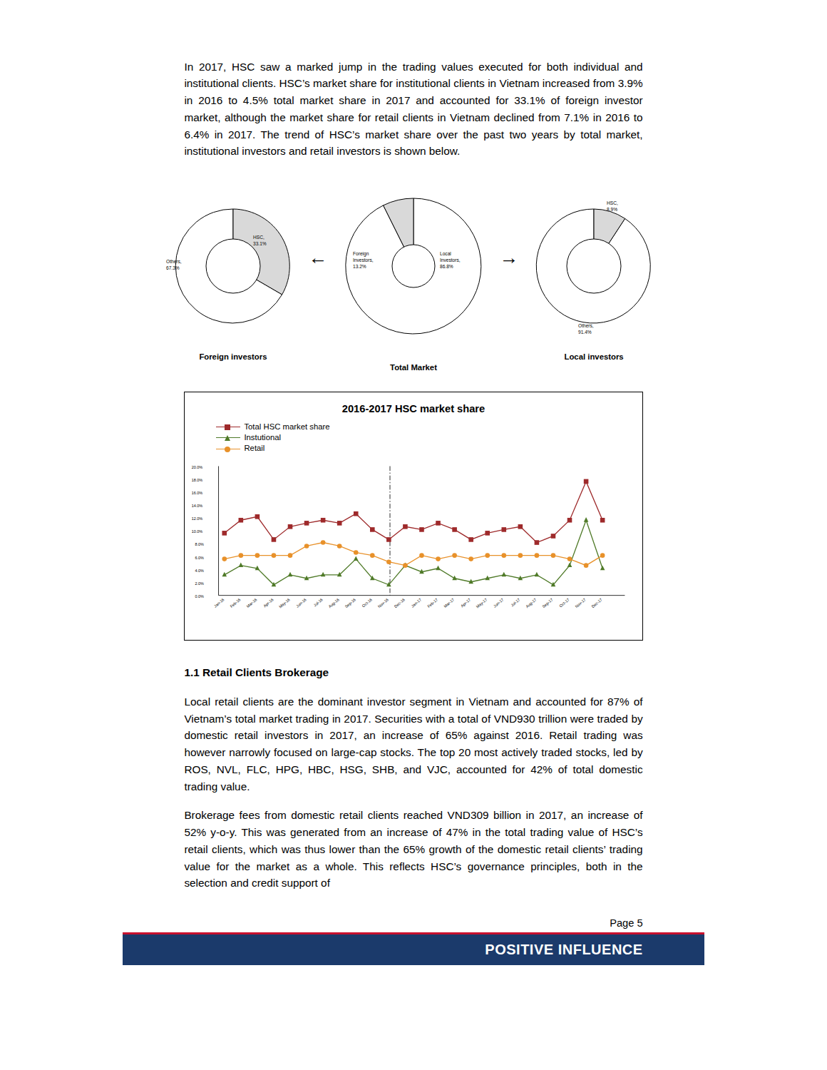In 2017, HSC saw a marked jump in the trading values executed for both individual and institutional clients. HSC’s market share for institutional clients in Vietnam increased from 3.9% in 2016 to 4.5% total market share in 2017 and accounted for 33.1% of foreign investor market, although the market share for retail clients in Vietnam declined from 7.1% in 2016 to 6.4% in 2017. The trend of HSC’s market share over the past two years by total market, institutional investors and retail investors is shown below.
HSC, 33.1% Others, 67.3%
Foreign investors
←
Foreign Investors, 13.2% Local Investors, 86.8%
Total Market
→
HSC, 8.9% Others, 91.4%
Local investors
2016-2017 HSC market share
Total HSC market share
Instutional
Retail
20.0% 18.0% 16.0% 14.0% 12.0% 10.0% 8.0% 6.0% 4.0% 2.0% 0.0% Jan-16 Feb-16 Mar-16 Apr-16 May-16 Jun-16 Jul-16 Aug-16 Sep-16 Oct-16 Nov-16 Dec-16 Jan-17 Feb-17 Mar-17 Apr-17 May-17 Jun-17 Jul-17 Aug-17 Sep-17 Oct-17 Nov-17 Dec-17
1.1 Retail Clients Brokerage
Local retail clients are the dominant investor segment in Vietnam and accounted for 87% of Vietnam’s total market trading in 2017. Securities with a total of VND930 trillion were traded by domestic retail investors in 2017, an increase of 65% against 2016. Retail trading was however narrowly focused on large-cap stocks. The top 20 most actively traded stocks, led by ROS, NVL, FLC, HPG, HBC, HSG, SHB, and VJC, accounted for 42% of total domestic trading value.
Brokerage fees from domestic retail clients reached VND309 billion in 2017, an increase of 52% y-o-y. This was generated from an increase of 47% in the total trading value of HSC’s retail clients, which was thus lower than the 65% growth of the domestic retail clients’ trading value for the market as a whole. This reflects HSC’s governance principles, both in the selection and credit support of
Page 5
POSITIVE INFLUENCE